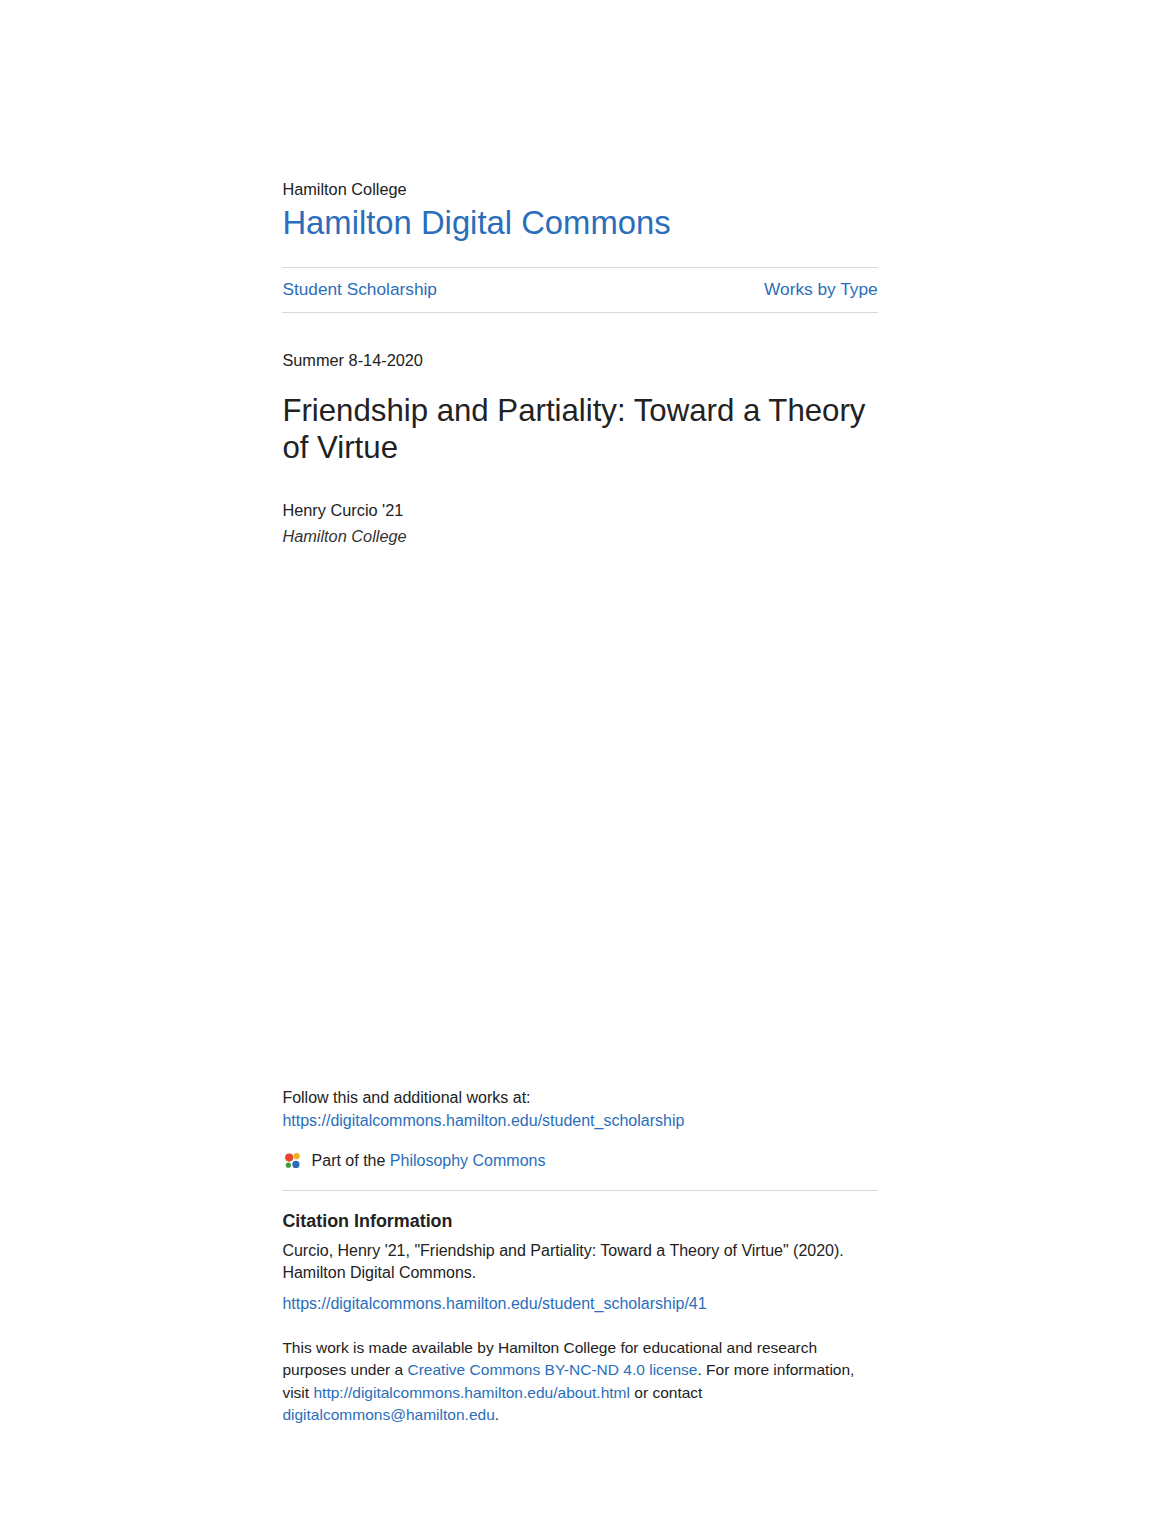Hamilton College
Hamilton Digital Commons
Student Scholarship
Works by Type
Summer 8-14-2020
Friendship and Partiality: Toward a Theory of Virtue
Henry Curcio '21
Hamilton College
Follow this and additional works at: https://digitalcommons.hamilton.edu/student_scholarship
Part of the Philosophy Commons
Citation Information
Curcio, Henry '21, "Friendship and Partiality: Toward a Theory of Virtue" (2020). Hamilton Digital Commons.
https://digitalcommons.hamilton.edu/student_scholarship/41
This work is made available by Hamilton College for educational and research purposes under a Creative Commons BY-NC-ND 4.0 license. For more information, visit http://digitalcommons.hamilton.edu/about.html or contact digitalcommons@hamilton.edu.